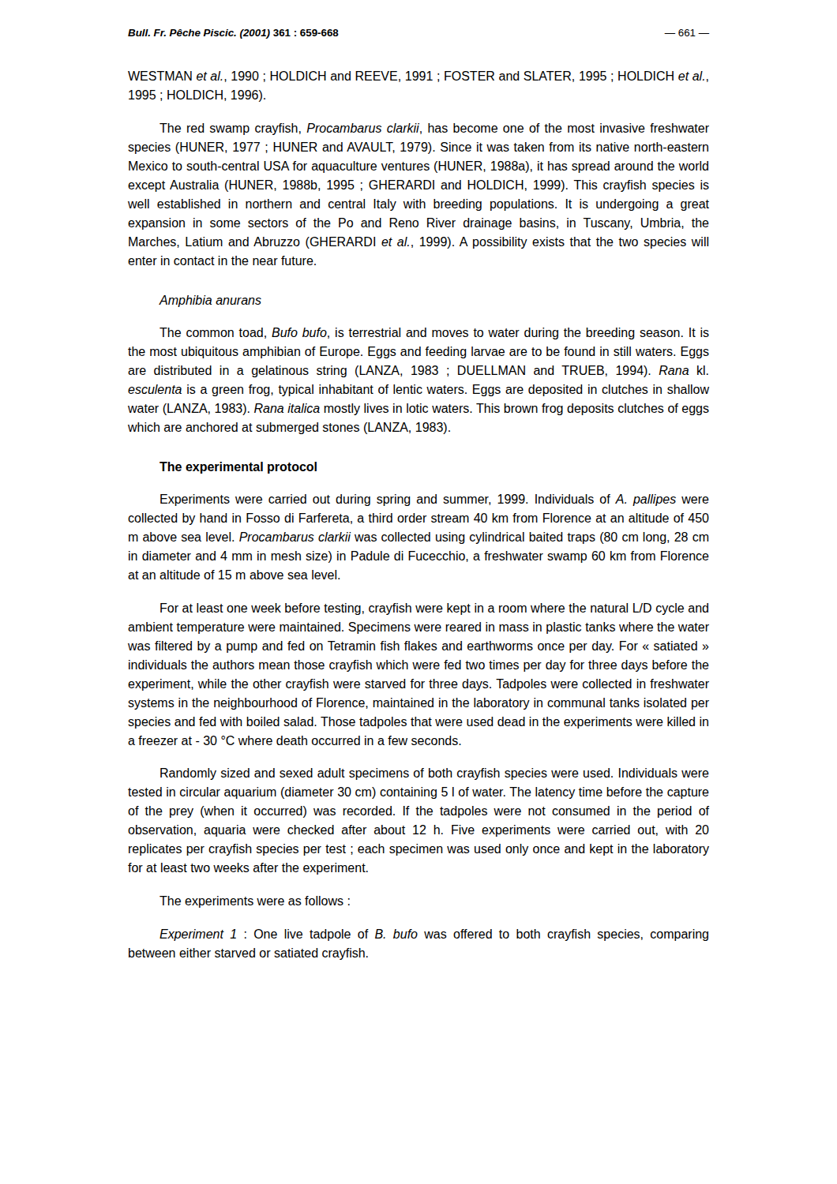Bull. Fr. Pêche Piscic. (2001) 361 : 659-668 — 661 —
WESTMAN et al., 1990 ; HOLDICH and REEVE, 1991 ; FOSTER and SLATER, 1995 ; HOLDICH et al., 1995 ; HOLDICH, 1996).
The red swamp crayfish, Procambarus clarkii, has become one of the most invasive freshwater species (HUNER, 1977 ; HUNER and AVAULT, 1979). Since it was taken from its native north-eastern Mexico to south-central USA for aquaculture ventures (HUNER, 1988a), it has spread around the world except Australia (HUNER, 1988b, 1995 ; GHERARDI and HOLDICH, 1999). This crayfish species is well established in northern and central Italy with breeding populations. It is undergoing a great expansion in some sectors of the Po and Reno River drainage basins, in Tuscany, Umbria, the Marches, Latium and Abruzzo (GHERARDI et al., 1999). A possibility exists that the two species will enter in contact in the near future.
Amphibia anurans
The common toad, Bufo bufo, is terrestrial and moves to water during the breeding season. It is the most ubiquitous amphibian of Europe. Eggs and feeding larvae are to be found in still waters. Eggs are distributed in a gelatinous string (LANZA, 1983 ; DUELLMAN and TRUEB, 1994). Rana kl. esculenta is a green frog, typical inhabitant of lentic waters. Eggs are deposited in clutches in shallow water (LANZA, 1983). Rana italica mostly lives in lotic waters. This brown frog deposits clutches of eggs which are anchored at submerged stones (LANZA, 1983).
The experimental protocol
Experiments were carried out during spring and summer, 1999. Individuals of A. pallipes were collected by hand in Fosso di Farfereta, a third order stream 40 km from Florence at an altitude of 450 m above sea level. Procambarus clarkii was collected using cylindrical baited traps (80 cm long, 28 cm in diameter and 4 mm in mesh size) in Padule di Fucecchio, a freshwater swamp 60 km from Florence at an altitude of 15 m above sea level.
For at least one week before testing, crayfish were kept in a room where the natural L/D cycle and ambient temperature were maintained. Specimens were reared in mass in plastic tanks where the water was filtered by a pump and fed on Tetramin fish flakes and earthworms once per day. For « satiated » individuals the authors mean those crayfish which were fed two times per day for three days before the experiment, while the other crayfish were starved for three days. Tadpoles were collected in freshwater systems in the neighbourhood of Florence, maintained in the laboratory in communal tanks isolated per species and fed with boiled salad. Those tadpoles that were used dead in the experiments were killed in a freezer at - 30 °C where death occurred in a few seconds.
Randomly sized and sexed adult specimens of both crayfish species were used. Individuals were tested in circular aquarium (diameter 30 cm) containing 5 l of water. The latency time before the capture of the prey (when it occurred) was recorded. If the tadpoles were not consumed in the period of observation, aquaria were checked after about 12 h. Five experiments were carried out, with 20 replicates per crayfish species per test ; each specimen was used only once and kept in the laboratory for at least two weeks after the experiment.
The experiments were as follows :
Experiment 1 : One live tadpole of B. bufo was offered to both crayfish species, comparing between either starved or satiated crayfish.